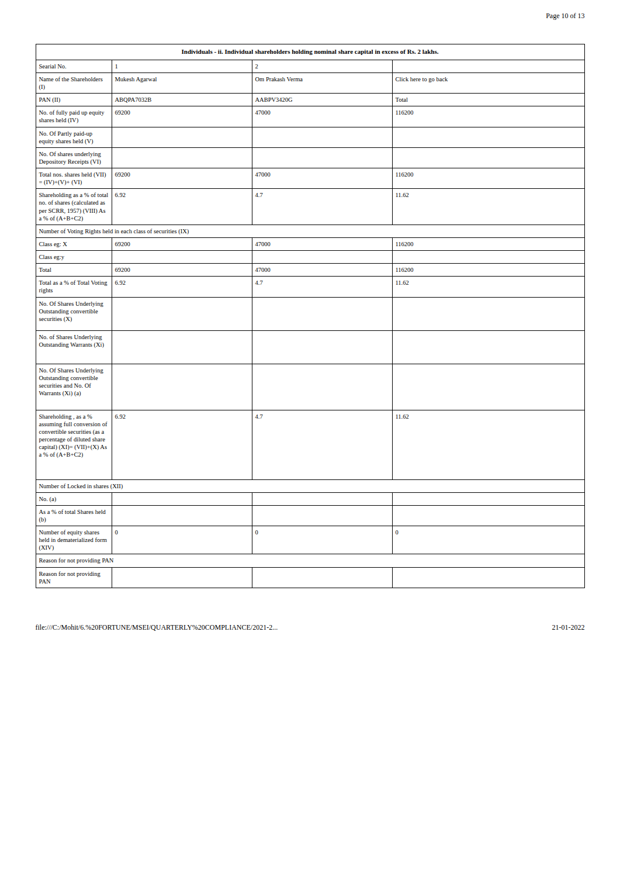Page 10 of 13
| Individuals - ii. Individual shareholders holding nominal share capital in excess of Rs. 2 lakhs. |
| Searial No. | 1 | 2 | |
| Name of the Shareholders (I) | Mukesh Agarwal | Om Prakash Verma | Click here to go back |
| PAN (II) | ABQPA7032B | AABPV3420G | Total |
| No. of fully paid up equity shares held (IV) | 69200 | 47000 | 116200 |
| No. Of Partly paid-up equity shares held (V) | | | |
| No. Of shares underlying Depository Receipts (VI) | | | |
| Total nos. shares held (VII) = (IV)+(V)+ (VI) | 69200 | 47000 | 116200 |
| Shareholding as a % of total no. of shares (calculated as per SCRR, 1957) (VIII) As a % of (A+B+C2) | 6.92 | 4.7 | 11.62 |
| Number of Voting Rights held in each class of securities (IX) |
| Class eg: X | 69200 | 47000 | 116200 |
| Class eg:y | | | |
| Total | 69200 | 47000 | 116200 |
| Total as a % of Total Voting rights | 6.92 | 4.7 | 11.62 |
| No. Of Shares Underlying Outstanding convertible securities (X) | | | |
| No. of Shares Underlying Outstanding Warrants (Xi) | | | |
| No. Of Shares Underlying Outstanding convertible securities and No. Of Warrants (Xi) (a) | | | |
| Shareholding , as a % assuming full conversion of convertible securities (as a percentage of diluted share capital) (XI)= (VII)+(X) As a % of (A+B+C2) | 6.92 | 4.7 | 11.62 |
| Number of Locked in shares (XII) |
| No. (a) | | | |
| As a % of total Shares held (b) | | | |
| Number of equity shares held in dematerialized form (XIV) | 0 | 0 | 0 |
| Reason for not providing PAN |
| Reason for not providing PAN | | | |
file:///C:/Mohit/6.%20FORTUNE/MSEI/QUARTERLY%20COMPLIANCE/2021-2... 21-01-2022